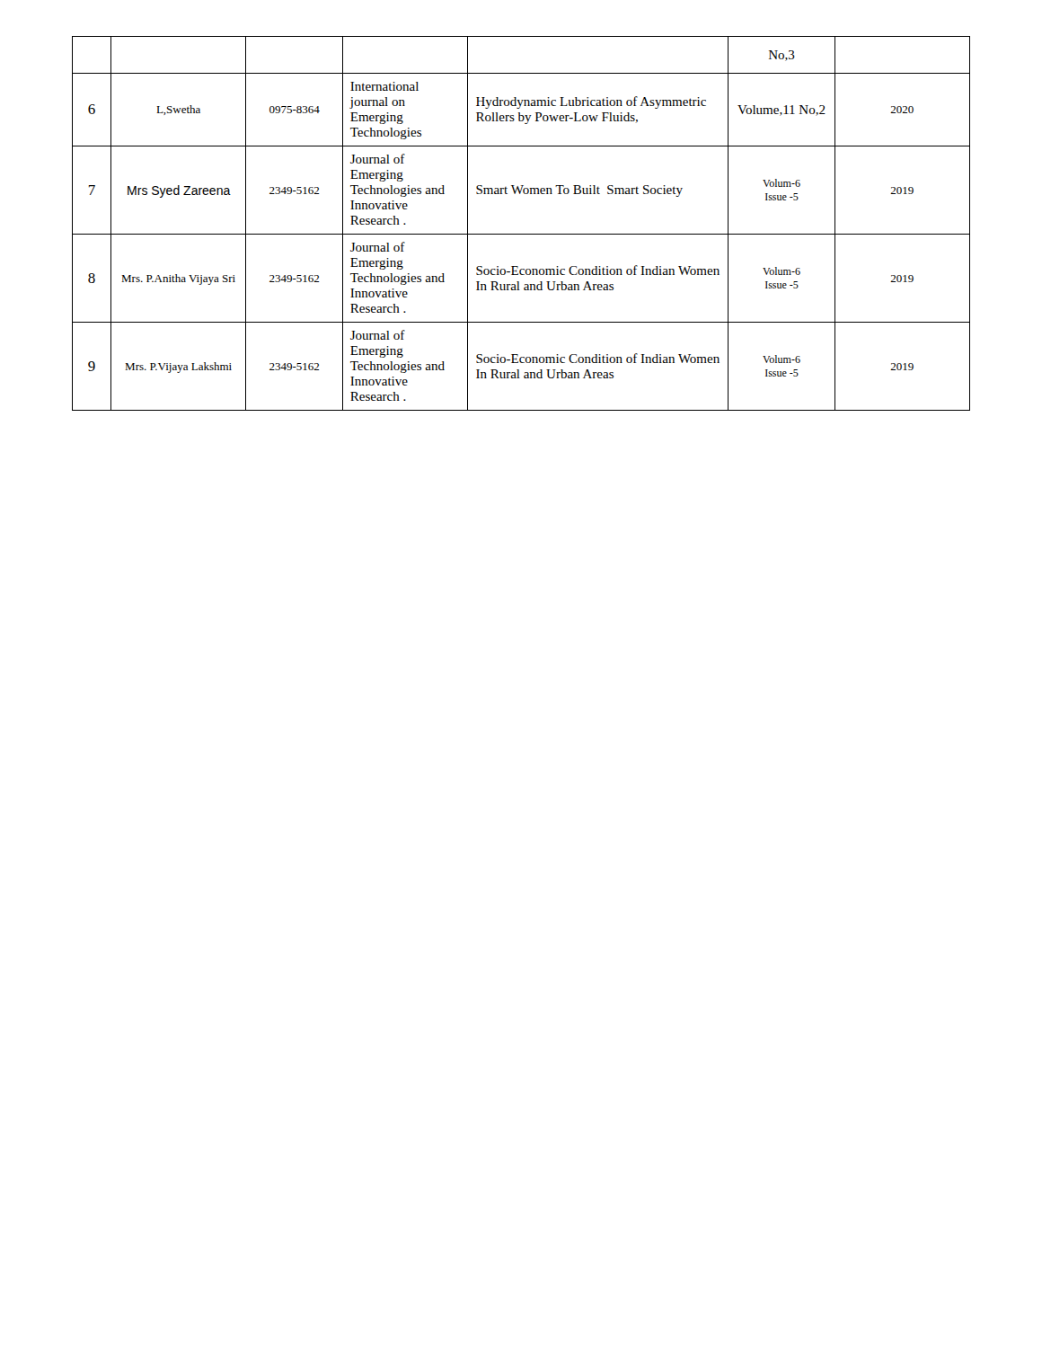| | | | | | No,3 | |
| 6 | L,Swetha | 0975-8364 | International journal on Emerging Technologies | Hydrodynamic Lubrication of Asymmetric Rollers by Power-Low Fluids, | Volume,11 No,2 | 2020 |
| 7 | Mrs Syed Zareena | 2349-5162 | Journal of Emerging Technologies and Innovative Research . | Smart Women To Built Smart Society | Volum-6 Issue -5 | 2019 |
| 8 | Mrs. P.Anitha Vijaya Sri | 2349-5162 | Journal of Emerging Technologies and Innovative Research . | Socio-Economic Condition of Indian Women In Rural and Urban Areas | Volum-6 Issue -5 | 2019 |
| 9 | Mrs. P.Vijaya Lakshmi | 2349-5162 | Journal of Emerging Technologies and Innovative Research . | Socio-Economic Condition of Indian Women In Rural and Urban Areas | Volum-6 Issue -5 | 2019 |